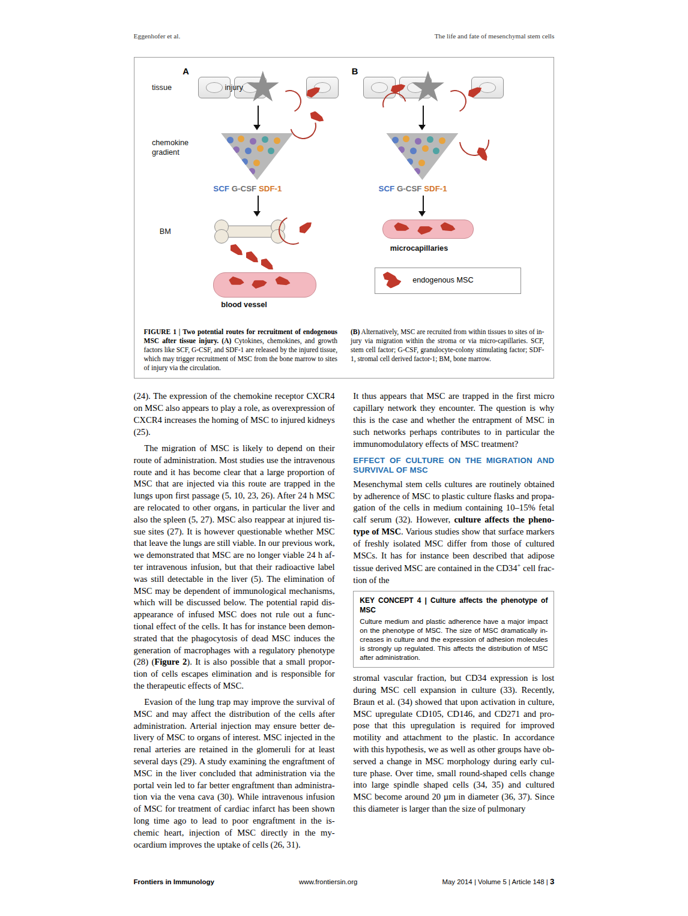Eggenhofer et al.
The life and fate of mesenchymal stem cells
A
tissue
injury
chemokine
gradient
SCF G-CSF SDF-1
BM
blood vessel
B
SCF G-CSF SDF-1
microcapillaries
endogenous MSC
FIGURE 1 | Two potential routes for recruitment of endogenous MSC after tissue injury. (A) Cytokines, chemokines, and growth factors like SCF, G-CSF, and SDF-1 are released by the injured tissue, which may trigger recruitment of MSC from the bone marrow to sites of injury via the circulation.
(B) Alternatively, MSC are recruited from within tissues to sites of injury via migration within the stroma or via micro-capillaries. SCF, stem cell factor; G-CSF, granulocyte-colony stimulating factor; SDF-1, stromal cell derived factor-1; BM, bone marrow.
(24). The expression of the chemokine receptor CXCR4 on MSC also appears to play a role, as overexpression of CXCR4 increases the homing of MSC to injured kidneys (25).
The migration of MSC is likely to depend on their route of administration. Most studies use the intravenous route and it has become clear that a large proportion of MSC that are injected via this route are trapped in the lungs upon first passage (5, 10, 23, 26). After 24 h MSC are relocated to other organs, in particular the liver and also the spleen (5, 27). MSC also reappear at injured tissue sites (27). It is however questionable whether MSC that leave the lungs are still viable. In our previous work, we demonstrated that MSC are no longer viable 24 h after intravenous infusion, but that their radioactive label was still detectable in the liver (5). The elimination of MSC may be dependent of immunological mechanisms, which will be discussed below. The potential rapid disappearance of infused MSC does not rule out a functional effect of the cells. It has for instance been demonstrated that the phagocytosis of dead MSC induces the generation of macrophages with a regulatory phenotype (28) (Figure 2). It is also possible that a small proportion of cells escapes elimination and is responsible for the therapeutic effects of MSC.
Evasion of the lung trap may improve the survival of MSC and may affect the distribution of the cells after administration. Arterial injection may ensure better delivery of MSC to organs of interest. MSC injected in the renal arteries are retained in the glomeruli for at least several days (29). A study examining the engraftment of MSC in the liver concluded that administration via the portal vein led to far better engraftment than administration via the vena cava (30). While intravenous infusion of MSC for treatment of cardiac infarct has been shown long time ago to lead to poor engraftment in the ischemic heart, injection of MSC directly in the myocardium improves the uptake of cells (26, 31).
It thus appears that MSC are trapped in the first micro capillary network they encounter. The question is why this is the case and whether the entrapment of MSC in such networks perhaps contributes to in particular the immunomodulatory effects of MSC treatment?
Effect of culture on the migration and survival of MSC
Mesenchymal stem cells cultures are routinely obtained by adherence of MSC to plastic culture flasks and propagation of the cells in medium containing 10–15% fetal calf serum (32). However, culture affects the phenotype of MSC. Various studies show that surface markers of freshly isolated MSC differ from those of cultured MSCs. It has for instance been described that adipose tissue derived MSC are contained in the CD34+ cell fraction of the
KEY CONCEPT 4 | Culture affects the phenotype of MSC
Culture medium and plastic adherence have a major impact on the phenotype of MSC. The size of MSC dramatically increases in culture and the expression of adhesion molecules is strongly up regulated. This affects the distribution of MSC after administration.
stromal vascular fraction, but CD34 expression is lost during MSC cell expansion in culture (33). Recently, Braun et al. (34) showed that upon activation in culture, MSC upregulate CD105, CD146, and CD271 and propose that this upregulation is required for improved motility and attachment to the plastic. In accordance with this hypothesis, we as well as other groups have observed a change in MSC morphology during early culture phase. Over time, small round-shaped cells change into large spindle shaped cells (34, 35) and cultured MSC become around 20 µm in diameter (36, 37). Since this diameter is larger than the size of pulmonary
Frontiers in Immunology
www.frontiersin.org
May 2014 | Volume 5 | Article 148 | 3